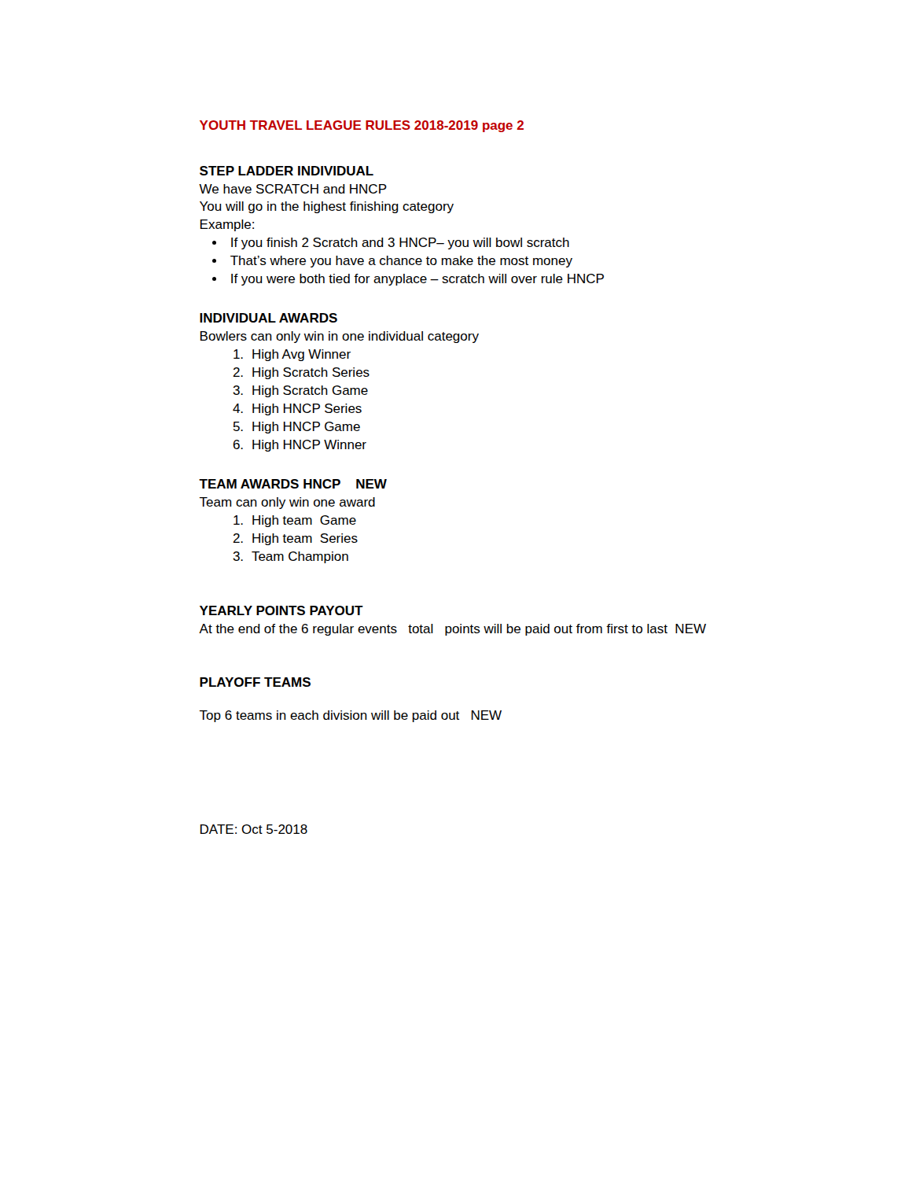YOUTH TRAVEL LEAGUE RULES 2018-2019 page 2
STEP LADDER INDIVIDUAL
We have SCRATCH and HNCP
You will go in the highest finishing category
Example:
If you finish 2 Scratch and 3 HNCP– you will bowl scratch
That’s where you have a chance to make the most money
If you were both tied for anyplace – scratch will over rule HNCP
INDIVIDUAL AWARDS
Bowlers can only win in one individual category
High Avg Winner
High Scratch Series
High Scratch Game
High HNCP Series
High HNCP Game
High HNCP Winner
TEAM AWARDS HNCP NEW
Team can only win one award
High team Game
High team Series
Team Champion
YEARLY POINTS PAYOUT
At the end of the 6 regular events total points will be paid out from first to last NEW
PLAYOFF TEAMS
Top 6 teams in each division will be paid out NEW
DATE: Oct 5-2018